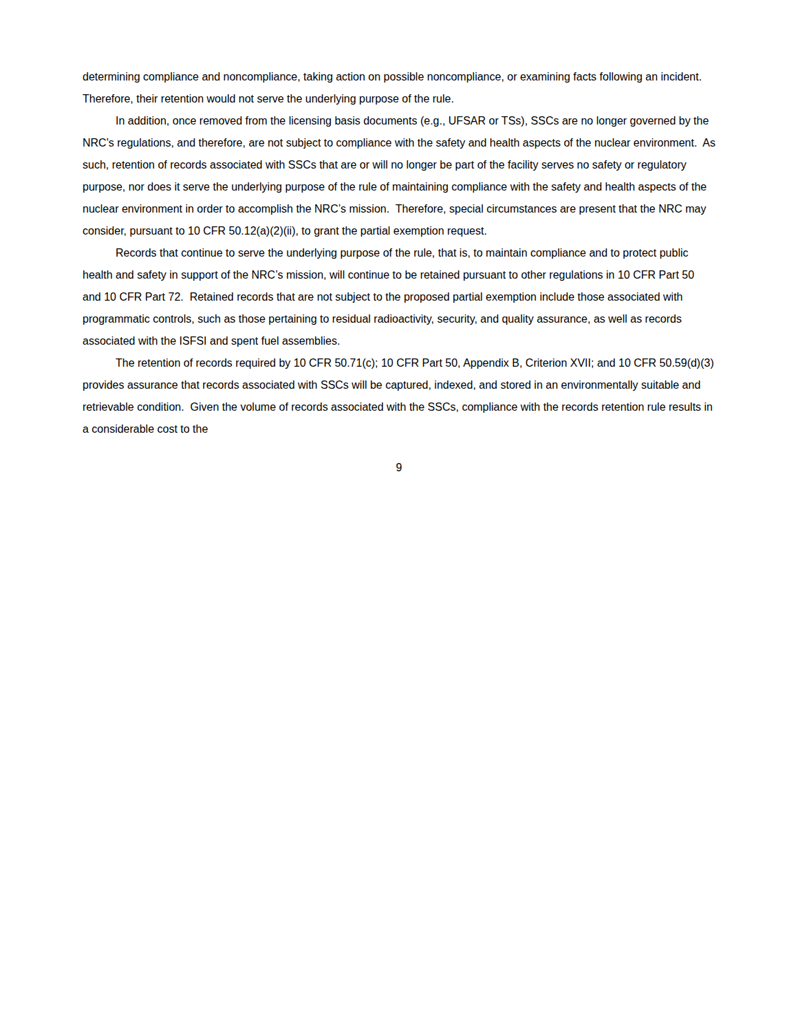determining compliance and noncompliance, taking action on possible noncompliance, or examining facts following an incident. Therefore, their retention would not serve the underlying purpose of the rule.
In addition, once removed from the licensing basis documents (e.g., UFSAR or TSs), SSCs are no longer governed by the NRC's regulations, and therefore, are not subject to compliance with the safety and health aspects of the nuclear environment. As such, retention of records associated with SSCs that are or will no longer be part of the facility serves no safety or regulatory purpose, nor does it serve the underlying purpose of the rule of maintaining compliance with the safety and health aspects of the nuclear environment in order to accomplish the NRC’s mission. Therefore, special circumstances are present that the NRC may consider, pursuant to 10 CFR 50.12(a)(2)(ii), to grant the partial exemption request.
Records that continue to serve the underlying purpose of the rule, that is, to maintain compliance and to protect public health and safety in support of the NRC’s mission, will continue to be retained pursuant to other regulations in 10 CFR Part 50 and 10 CFR Part 72. Retained records that are not subject to the proposed partial exemption include those associated with programmatic controls, such as those pertaining to residual radioactivity, security, and quality assurance, as well as records associated with the ISFSI and spent fuel assemblies.
The retention of records required by 10 CFR 50.71(c); 10 CFR Part 50, Appendix B, Criterion XVII; and 10 CFR 50.59(d)(3) provides assurance that records associated with SSCs will be captured, indexed, and stored in an environmentally suitable and retrievable condition. Given the volume of records associated with the SSCs, compliance with the records retention rule results in a considerable cost to the
9